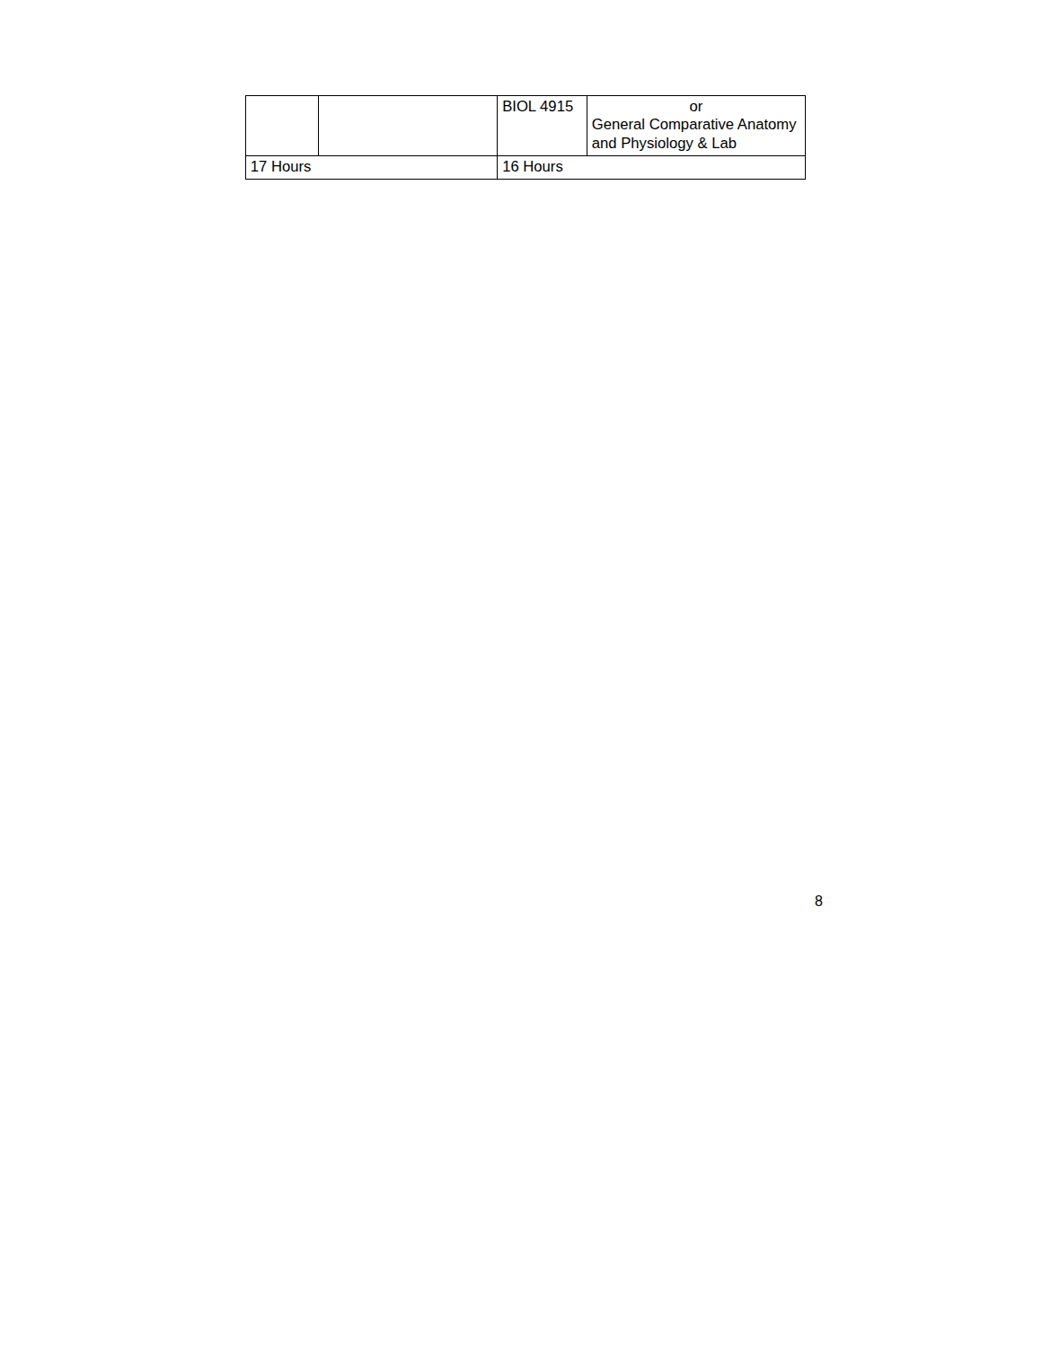| | | BIOL 4915 | or General Comparative Anatomy and Physiology & Lab |
| 17 Hours | 16 Hours |
8